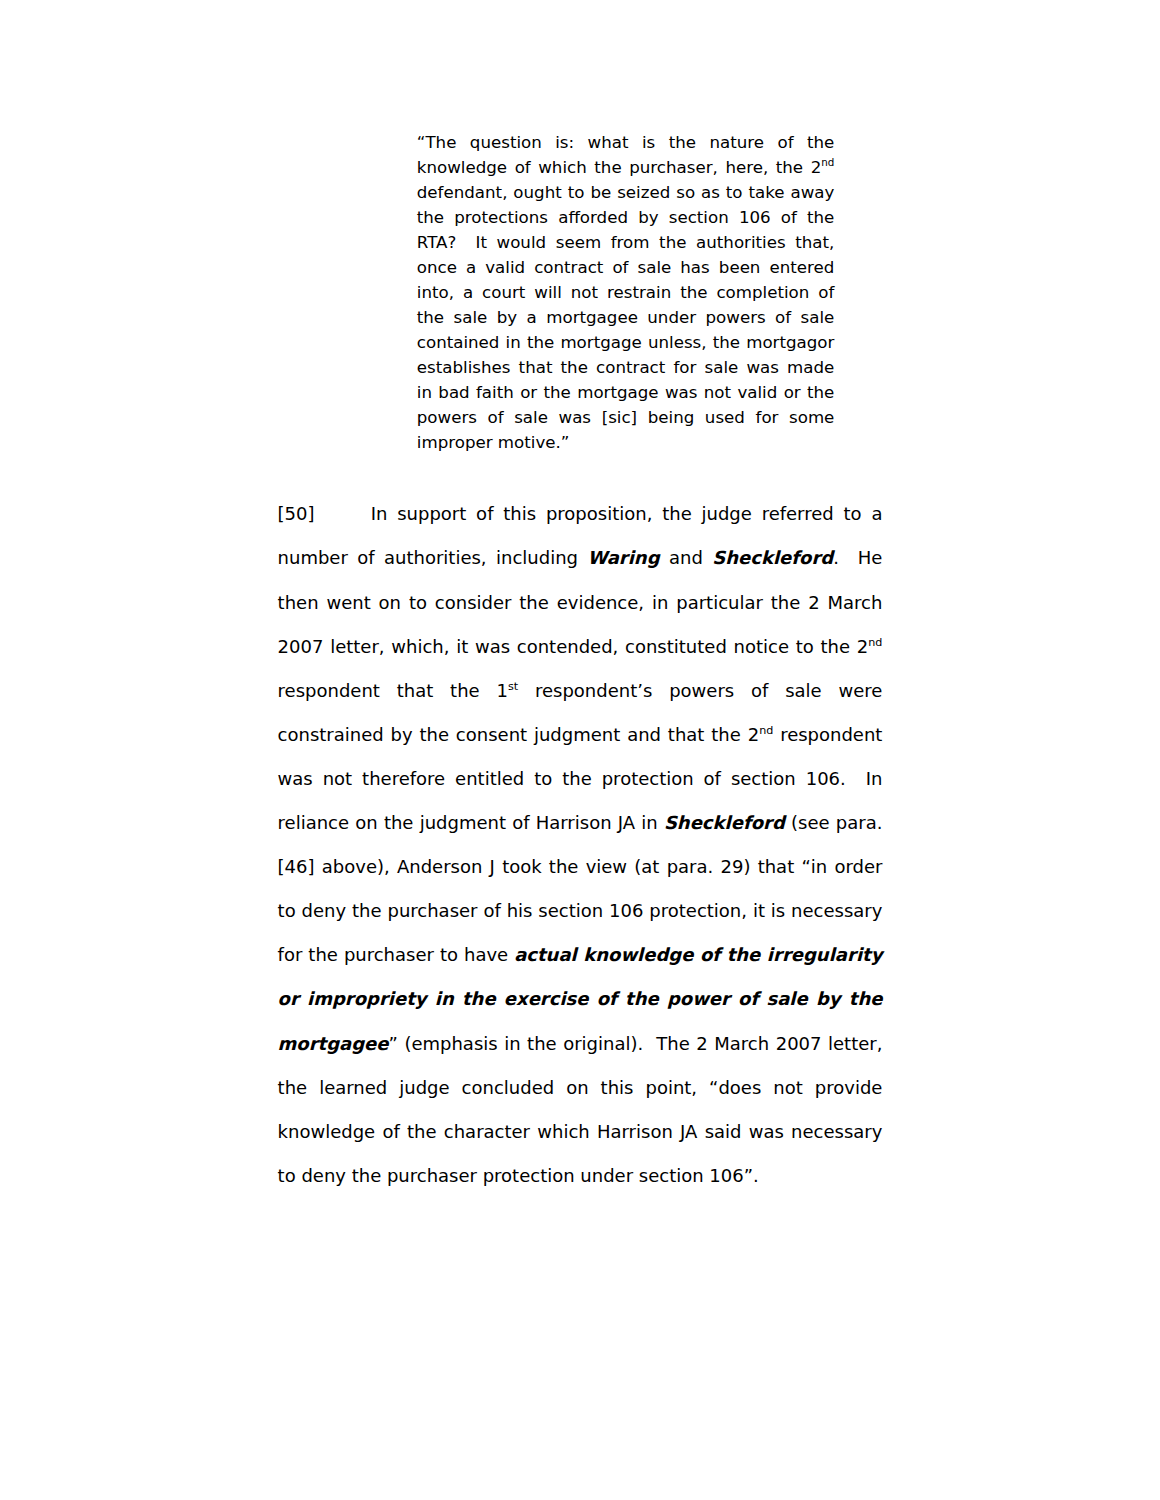“The question is: what is the nature of the knowledge of which the purchaser, here, the 2nd defendant, ought to be seized so as to take away the protections afforded by section 106 of the RTA? It would seem from the authorities that, once a valid contract of sale has been entered into, a court will not restrain the completion of the sale by a mortgagee under powers of sale contained in the mortgage unless, the mortgagor establishes that the contract for sale was made in bad faith or the mortgage was not valid or the powers of sale was [sic] being used for some improper motive.”
[50] In support of this proposition, the judge referred to a number of authorities, including Waring and Sheckleford. He then went on to consider the evidence, in particular the 2 March 2007 letter, which, it was contended, constituted notice to the 2nd respondent that the 1st respondent’s powers of sale were constrained by the consent judgment and that the 2nd respondent was not therefore entitled to the protection of section 106. In reliance on the judgment of Harrison JA in Sheckleford (see para. [46] above), Anderson J took the view (at para. 29) that “in order to deny the purchaser of his section 106 protection, it is necessary for the purchaser to have actual knowledge of the irregularity or impropriety in the exercise of the power of sale by the mortgagee” (emphasis in the original). The 2 March 2007 letter, the learned judge concluded on this point, “does not provide knowledge of the character which Harrison JA said was necessary to deny the purchaser protection under section 106”.